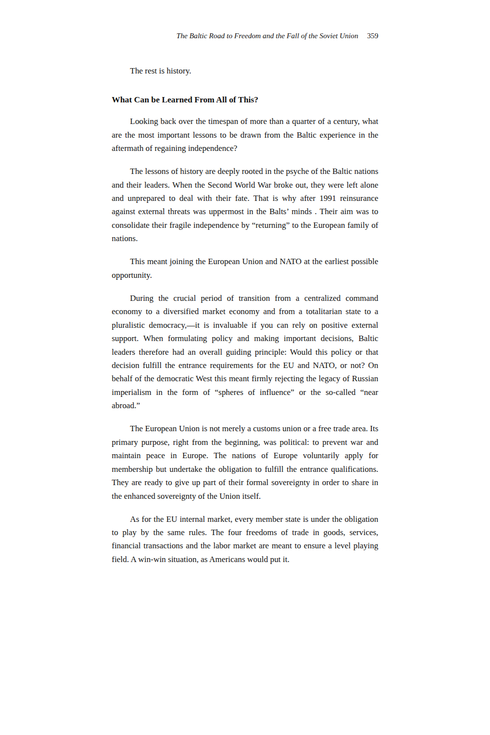The Baltic Road to Freedom and the Fall of the Soviet Union 359
The rest is history.
What Can be Learned From All of This?
Looking back over the timespan of more than a quarter of a century, what are the most important lessons to be drawn from the Baltic experience in the aftermath of regaining independence?
The lessons of history are deeply rooted in the psyche of the Baltic nations and their leaders. When the Second World War broke out, they were left alone and unprepared to deal with their fate. That is why after 1991 reinsurance against external threats was uppermost in the Balts’ minds . Their aim was to consolidate their fragile independence by “returning” to the European family of nations.
This meant joining the European Union and NATO at the earliest possible opportunity.
During the crucial period of transition from a centralized command economy to a diversified market economy and from a totalitarian state to a pluralistic democracy,—it is invaluable if you can rely on positive external support. When formulating policy and making important decisions, Baltic leaders therefore had an overall guiding principle: Would this policy or that decision fulfill the entrance requirements for the EU and NATO, or not? On behalf of the democratic West this meant firmly rejecting the legacy of Russian imperialism in the form of “spheres of influence” or the so-called “near abroad.”
The European Union is not merely a customs union or a free trade area. Its primary purpose, right from the beginning, was political: to prevent war and maintain peace in Europe. The nations of Europe voluntarily apply for membership but undertake the obligation to fulfill the entrance qualifications. They are ready to give up part of their formal sovereignty in order to share in the enhanced sovereignty of the Union itself.
As for the EU internal market, every member state is under the obligation to play by the same rules. The four freedoms of trade in goods, services, financial transactions and the labor market are meant to ensure a level playing field. A win-win situation, as Americans would put it.